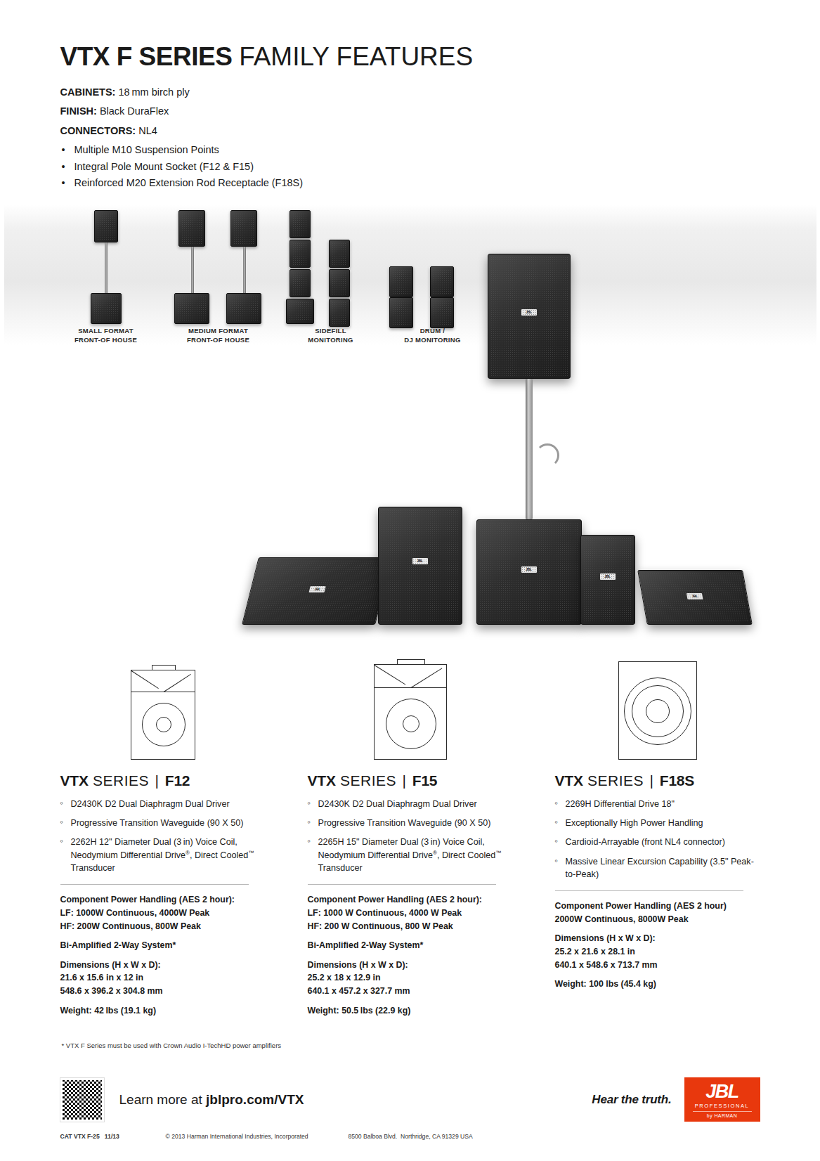VTX F SERIES FAMILY FEATURES
CABINETS: 18 mm birch ply
FINISH: Black DuraFlex
CONNECTORS: NL4
Multiple M10 Suspension Points
Integral Pole Mount Socket (F12 & F15)
Reinforced M20 Extension Rod Receptacle (F18S)
SMALL FORMAT
FRONT-OF HOUSE
MEDIUM FORMAT
FRONT-OF HOUSE
SIDEFILL
MONITORING
DRUM /
DJ MONITORING
JBL
JBL
JBL
JBL
JBL
JBL
VTX SERIES | F12
D2430K D2 Dual Diaphragm Dual Driver
Progressive Transition Waveguide (90 X 50)
2262H 12" Diameter Dual (3 in) Voice Coil, Neodymium Differential Drive®, Direct Cooled™ Transducer
Component Power Handling (AES 2 hour):
LF: 1000W Continuous, 4000W Peak
HF: 200W Continuous, 800W Peak
Bi-Amplified 2-Way System*
Dimensions (H x W x D):
21.6 x 15.6 in x 12 in
548.6 x 396.2 x 304.8 mm
Weight: 42 lbs (19.1 kg)
VTX SERIES | F15
D2430K D2 Dual Diaphragm Dual Driver
Progressive Transition Waveguide (90 X 50)
2265H 15" Diameter Dual (3 in) Voice Coil, Neodymium Differential Drive®, Direct Cooled™ Transducer
Component Power Handling (AES 2 hour):
LF: 1000 W Continuous, 4000 W Peak
HF: 200 W Continuous, 800 W Peak
Bi-Amplified 2-Way System*
Dimensions (H x W x D):
25.2 x 18 x 12.9 in
640.1 x 457.2 x 327.7 mm
Weight: 50.5 lbs (22.9 kg)
VTX SERIES | F18S
2269H Differential Drive 18"
Exceptionally High Power Handling
Cardioid-Arrayable (front NL4 connector)
Massive Linear Excursion Capability (3.5" Peak-to-Peak)
Component Power Handling (AES 2 hour)
2000W Continuous, 8000W Peak
Dimensions (H x W x D):
25.2 x 21.6 x 28.1 in
640.1 x 548.6 x 713.7 mm
Weight: 100 lbs (45.4 kg)
* VTX F Series must be used with Crown Audio I-TechHD power amplifiers
Learn more at jblpro.com/VTX
Hear the truth.
JBL
PROFESSIONAL
by HARMAN
CAT VTX F-25 11/13
© 2013 Harman International Industries, Incorporated
8500 Balboa Blvd. Northridge, CA 91329 USA